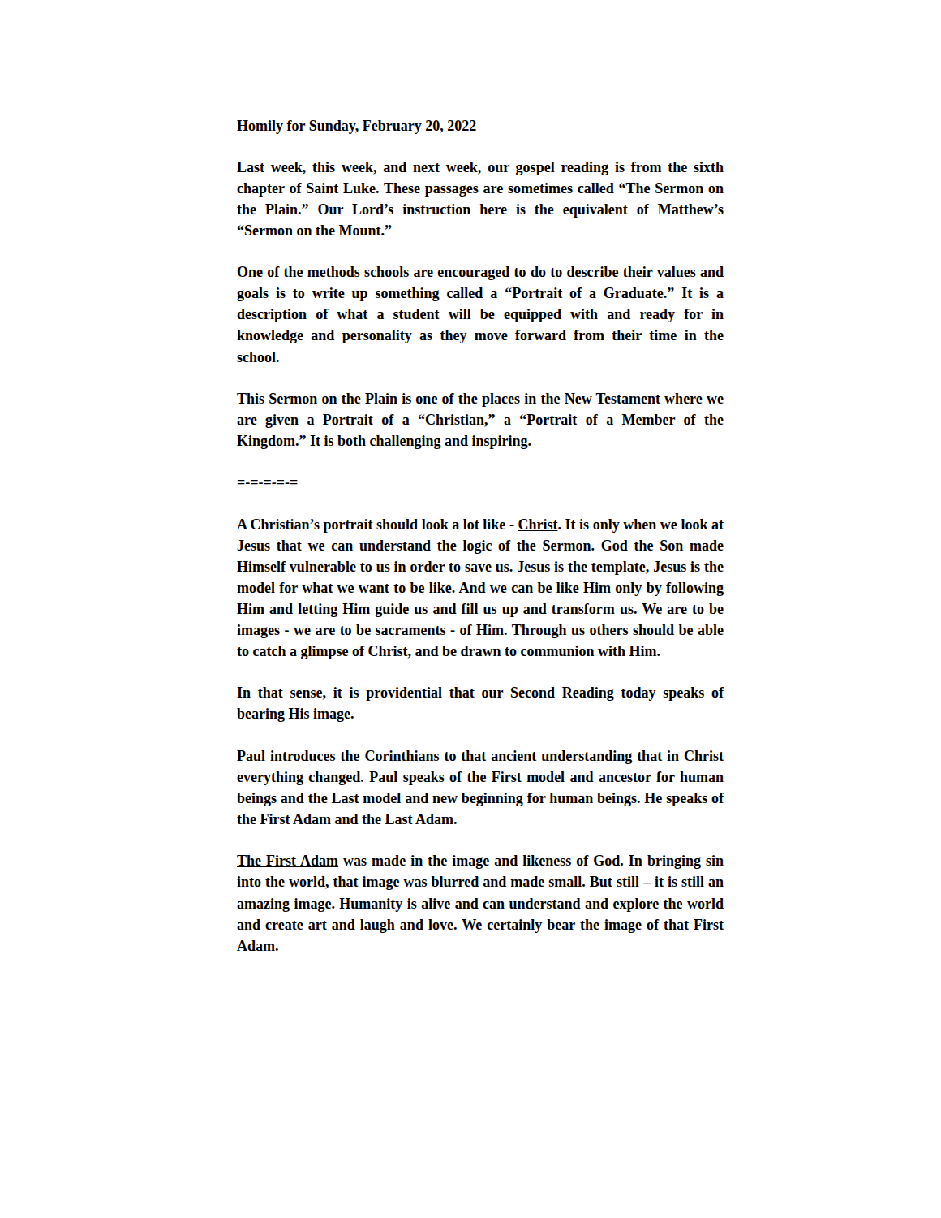Homily for Sunday, February 20, 2022
Last week, this week, and next week, our gospel reading is from the sixth chapter of Saint Luke. These passages are sometimes called “The Sermon on the Plain.” Our Lord’s instruction here is the equivalent of Matthew’s “Sermon on the Mount.”
One of the methods schools are encouraged to do to describe their values and goals is to write up something called a “Portrait of a Graduate.” It is a description of what a student will be equipped with and ready for in knowledge and personality as they move forward from their time in the school.
This Sermon on the Plain is one of the places in the New Testament where we are given a Portrait of a “Christian,” a “Portrait of a Member of the Kingdom.” It is both challenging and inspiring.
=-=-=-=-=
A Christian’s portrait should look a lot like - Christ. It is only when we look at Jesus that we can understand the logic of the Sermon. God the Son made Himself vulnerable to us in order to save us. Jesus is the template, Jesus is the model for what we want to be like. And we can be like Him only by following Him and letting Him guide us and fill us up and transform us. We are to be images - we are to be sacraments - of Him. Through us others should be able to catch a glimpse of Christ, and be drawn to communion with Him.
In that sense, it is providential that our Second Reading today speaks of bearing His image.
Paul introduces the Corinthians to that ancient understanding that in Christ everything changed. Paul speaks of the First model and ancestor for human beings and the Last model and new beginning for human beings. He speaks of the First Adam and the Last Adam.
The First Adam was made in the image and likeness of God. In bringing sin into the world, that image was blurred and made small. But still – it is still an amazing image. Humanity is alive and can understand and explore the world and create art and laugh and love. We certainly bear the image of that First Adam.